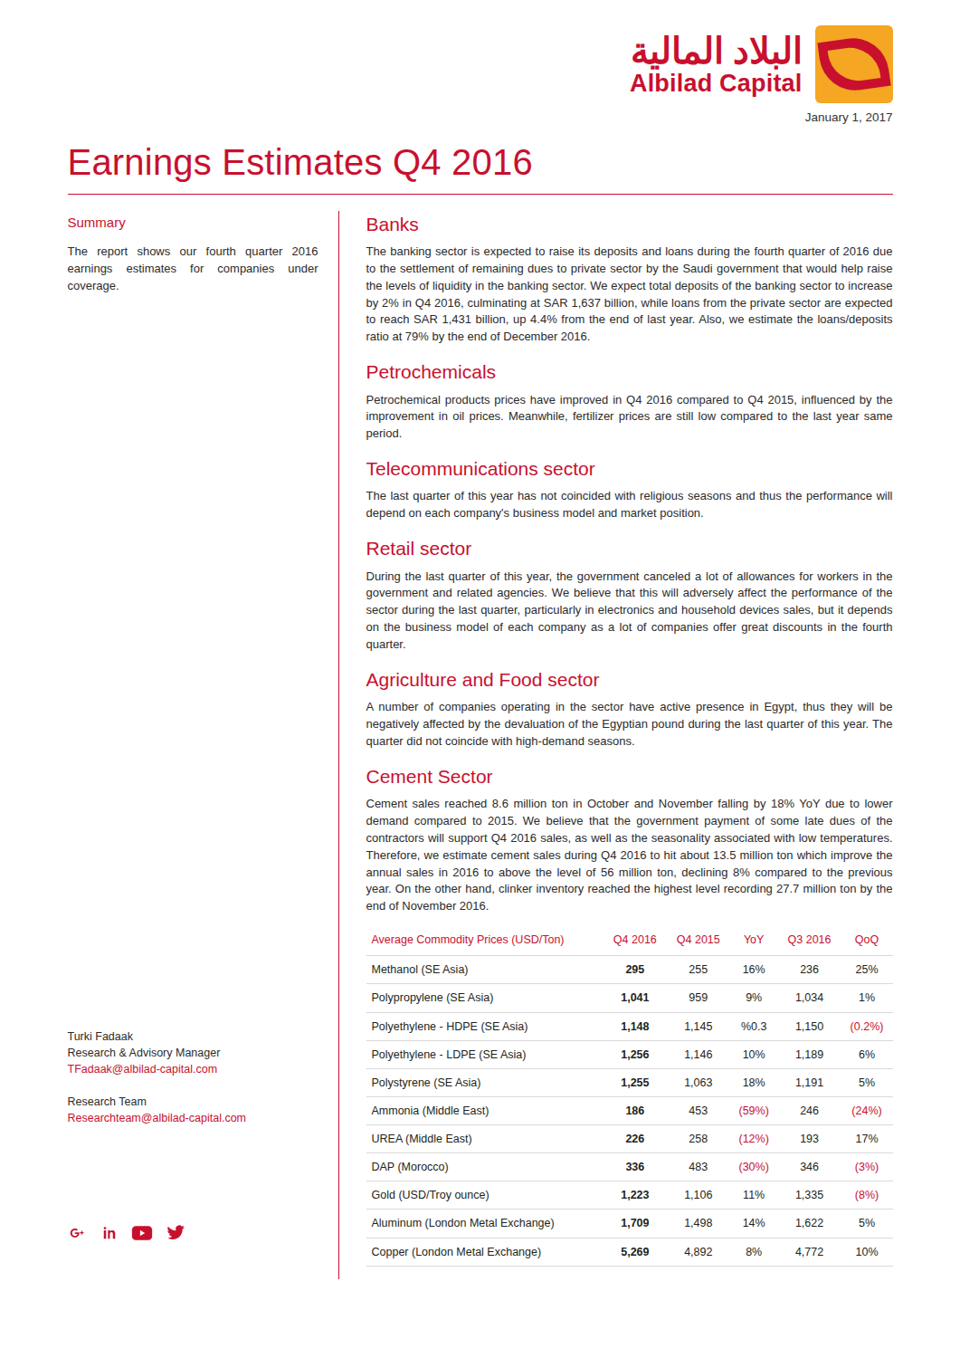البلاد المالية
Albilad Capital
January 1, 2017
Earnings Estimates Q4 2016
Summary
The report shows our fourth quarter 2016 earnings estimates for companies under coverage.
Turki Fadaak
Research & Advisory Manager
TFadaak@albilad-capital.com
Research Team
Researchteam@albilad-capital.com
Banks
The banking sector is expected to raise its deposits and loans during the fourth quarter of 2016 due to the settlement of remaining dues to private sector by the Saudi government that would help raise the levels of liquidity in the banking sector. We expect total deposits of the banking sector to increase by 2% in Q4 2016, culminating at SAR 1,637 billion, while loans from the private sector are expected to reach SAR 1,431 billion, up 4.4% from the end of last year. Also, we estimate the loans/deposits ratio at 79% by the end of December 2016.
Petrochemicals
Petrochemical products prices have improved in Q4 2016 compared to Q4 2015, influenced by the improvement in oil prices. Meanwhile, fertilizer prices are still low compared to the last year same period.
Telecommunications sector
The last quarter of this year has not coincided with religious seasons and thus the performance will depend on each company's business model and market position.
Retail sector
During the last quarter of this year, the government canceled a lot of allowances for workers in the government and related agencies. We believe that this will adversely affect the performance of the sector during the last quarter, particularly in electronics and household devices sales, but it depends on the business model of each company as a lot of companies offer great discounts in the fourth quarter.
Agriculture and Food sector
A number of companies operating in the sector have active presence in Egypt, thus they will be negatively affected by the devaluation of the Egyptian pound during the last quarter of this year. The quarter did not coincide with high-demand seasons.
Cement Sector
Cement sales reached 8.6 million ton in October and November falling by 18% YoY due to lower demand compared to 2015. We believe that the government payment of some late dues of the contractors will support Q4 2016 sales, as well as the seasonality associated with low temperatures. Therefore, we estimate cement sales during Q4 2016 to hit about 13.5 million ton which improve the annual sales in 2016 to above the level of 56 million ton, declining 8% compared to the previous year. On the other hand, clinker inventory reached the highest level recording 27.7 million ton by the end of November 2016.
| Average Commodity Prices (USD/Ton) | Q4 2016 | Q4 2015 | YoY | Q3 2016 | QoQ |
| --- | --- | --- | --- | --- | --- |
| Methanol (SE Asia) | 295 | 255 | 16% | 236 | 25% |
| Polypropylene (SE Asia) | 1,041 | 959 | 9% | 1,034 | 1% |
| Polyethylene - HDPE (SE Asia) | 1,148 | 1,145 | %0.3 | 1,150 | (0.2%) |
| Polyethylene - LDPE (SE Asia) | 1,256 | 1,146 | 10% | 1,189 | 6% |
| Polystyrene (SE Asia) | 1,255 | 1,063 | 18% | 1,191 | 5% |
| Ammonia (Middle East) | 186 | 453 | (59%) | 246 | (24%) |
| UREA (Middle East) | 226 | 258 | (12%) | 193 | 17% |
| DAP (Morocco) | 336 | 483 | (30%) | 346 | (3%) |
| Gold (USD/Troy ounce) | 1,223 | 1,106 | 11% | 1,335 | (8%) |
| Aluminum (London Metal Exchange) | 1,709 | 1,498 | 14% | 1,622 | 5% |
| Copper (London Metal Exchange) | 5,269 | 4,892 | 8% | 4,772 | 10% |